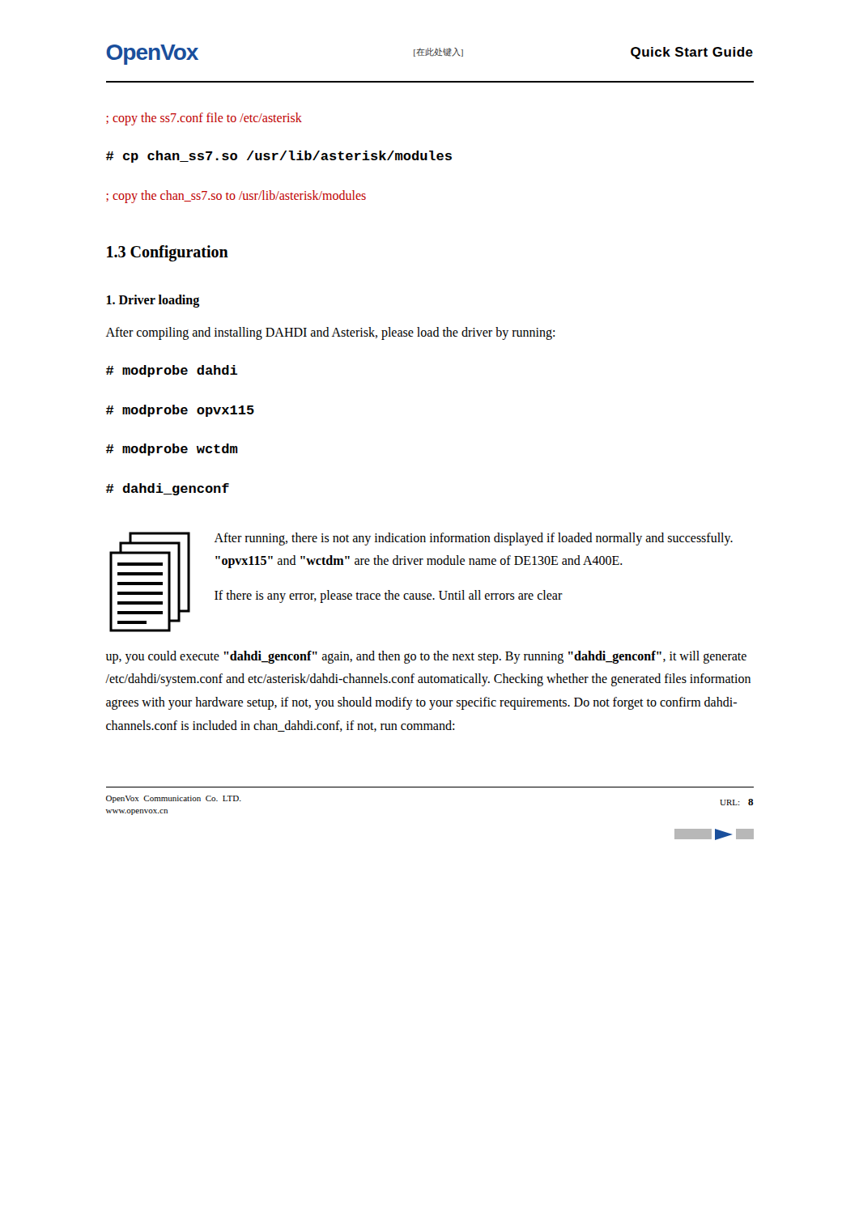Open Vox
[在此处键入]
Quick Start Guide
; copy the ss7.conf file to /etc/asterisk
# cp chan_ss7.so /usr/lib/asterisk/modules
; copy the chan_ss7.so to /usr/lib/asterisk/modules
1.3 Configuration
1. Driver loading
After compiling and installing DAHDI and Asterisk, please load the driver by running:
# modprobe dahdi
# modprobe opvx115
# modprobe wctdm
# dahdi_genconf
After running, there is not any indication information displayed if loaded normally and successfully. "opvx115" and "wctdm" are the driver module name of DE130E and A400E.
If there is any error, please trace the cause. Until all errors are clear
up, you could execute "dahdi_genconf" again, and then go to the next step. By running "dahdi_genconf", it will generate /etc/dahdi/system.conf and etc/asterisk/dahdi-channels.conf automatically. Checking whether the generated files information agrees with your hardware setup, if not, you should modify to your specific requirements. Do not forget to confirm dahdi-channels.conf is included in chan_dahdi.conf, if not, run command:
OpenVox Communication Co. LTD.
www.openvox.cn
URL: 8